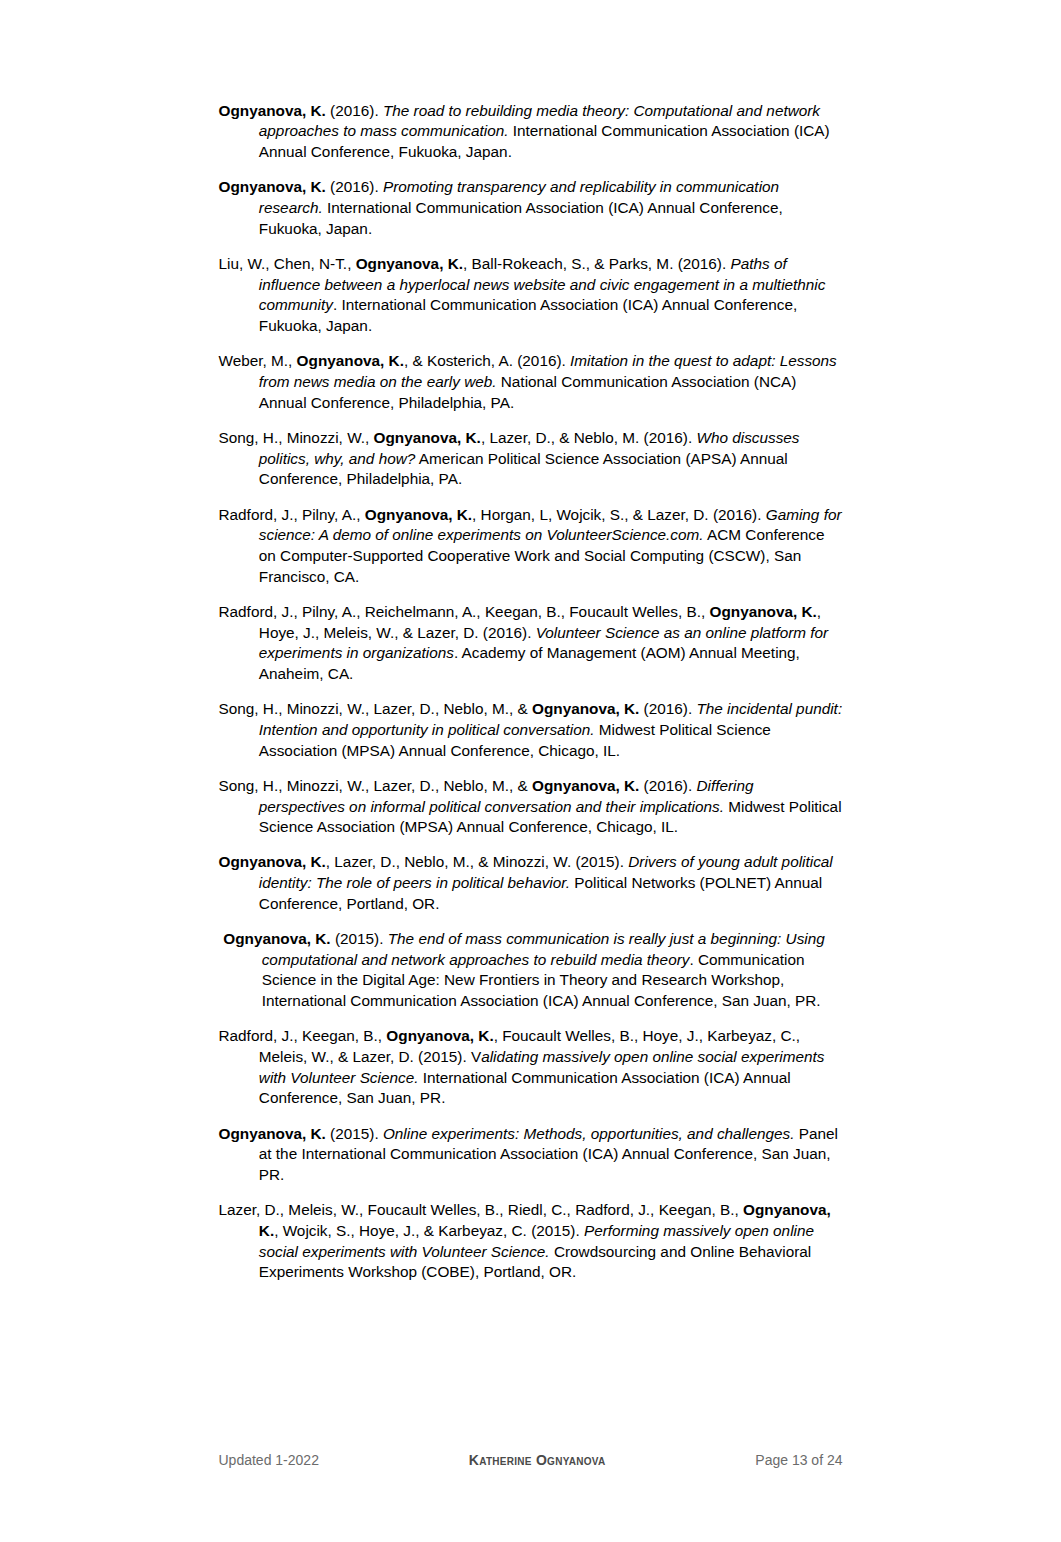Ognyanova, K. (2016). The road to rebuilding media theory: Computational and network approaches to mass communication. International Communication Association (ICA) Annual Conference, Fukuoka, Japan.
Ognyanova, K. (2016). Promoting transparency and replicability in communication research. International Communication Association (ICA) Annual Conference, Fukuoka, Japan.
Liu, W., Chen, N-T., Ognyanova, K., Ball-Rokeach, S., & Parks, M. (2016). Paths of influence between a hyperlocal news website and civic engagement in a multiethnic community. International Communication Association (ICA) Annual Conference, Fukuoka, Japan.
Weber, M., Ognyanova, K., & Kosterich, A. (2016). Imitation in the quest to adapt: Lessons from news media on the early web. National Communication Association (NCA) Annual Conference, Philadelphia, PA.
Song, H., Minozzi, W., Ognyanova, K., Lazer, D., & Neblo, M. (2016). Who discusses politics, why, and how? American Political Science Association (APSA) Annual Conference, Philadelphia, PA.
Radford, J., Pilny, A., Ognyanova, K., Horgan, L, Wojcik, S., & Lazer, D. (2016). Gaming for science: A demo of online experiments on VolunteerScience.com. ACM Conference on Computer-Supported Cooperative Work and Social Computing (CSCW), San Francisco, CA.
Radford, J., Pilny, A., Reichelmann, A., Keegan, B., Foucault Welles, B., Ognyanova, K., Hoye, J., Meleis, W., & Lazer, D. (2016). Volunteer Science as an online platform for experiments in organizations. Academy of Management (AOM) Annual Meeting, Anaheim, CA.
Song, H., Minozzi, W., Lazer, D., Neblo, M., & Ognyanova, K. (2016). The incidental pundit: Intention and opportunity in political conversation. Midwest Political Science Association (MPSA) Annual Conference, Chicago, IL.
Song, H., Minozzi, W., Lazer, D., Neblo, M., & Ognyanova, K. (2016). Differing perspectives on informal political conversation and their implications. Midwest Political Science Association (MPSA) Annual Conference, Chicago, IL.
Ognyanova, K., Lazer, D., Neblo, M., & Minozzi, W. (2015). Drivers of young adult political identity: The role of peers in political behavior. Political Networks (POLNET) Annual Conference, Portland, OR.
Ognyanova, K. (2015). The end of mass communication is really just a beginning: Using computational and network approaches to rebuild media theory. Communication Science in the Digital Age: New Frontiers in Theory and Research Workshop, International Communication Association (ICA) Annual Conference, San Juan, PR.
Radford, J., Keegan, B., Ognyanova, K., Foucault Welles, B., Hoye, J., Karbeyaz, C., Meleis, W., & Lazer, D. (2015). Validating massively open online social experiments with Volunteer Science. International Communication Association (ICA) Annual Conference, San Juan, PR.
Ognyanova, K. (2015). Online experiments: Methods, opportunities, and challenges. Panel at the International Communication Association (ICA) Annual Conference, San Juan, PR.
Lazer, D., Meleis, W., Foucault Welles, B., Riedl, C., Radford, J., Keegan, B., Ognyanova, K., Wojcik, S., Hoye, J., & Karbeyaz, C. (2015). Performing massively open online social experiments with Volunteer Science. Crowdsourcing and Online Behavioral Experiments Workshop (COBE), Portland, OR.
Updated 1-2022 Katherine Ognyanova Page 13 of 24